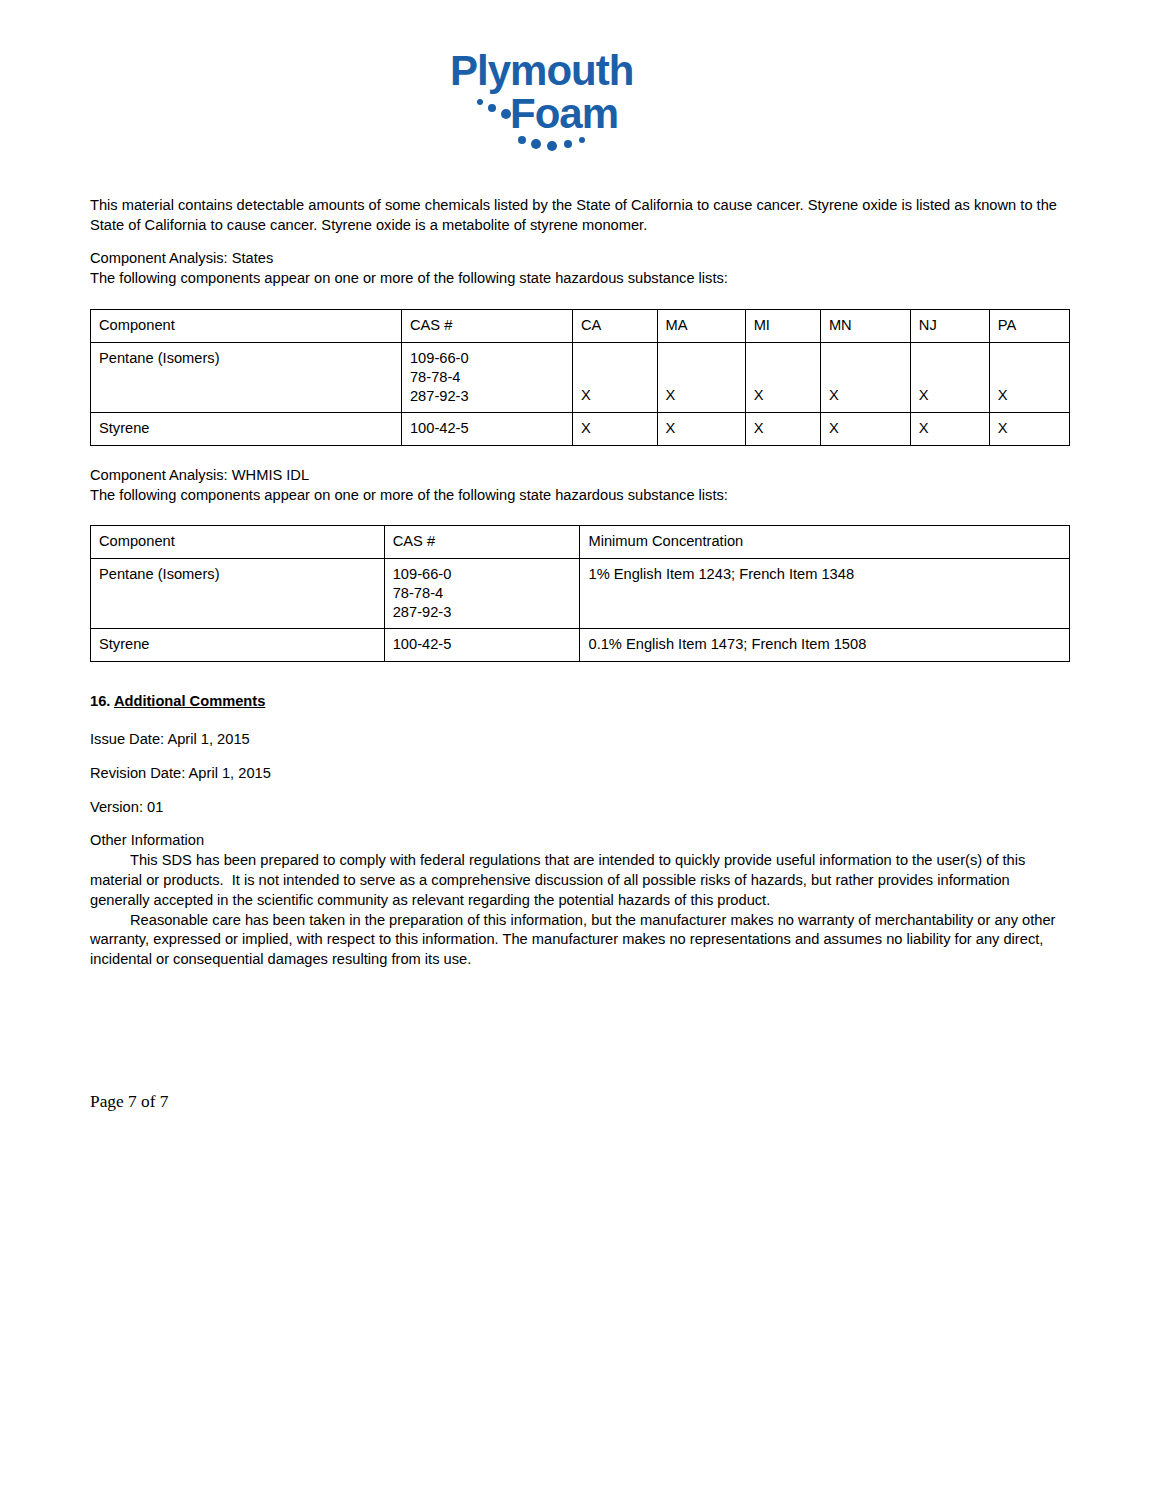Plymouth Foam
This material contains detectable amounts of some chemicals listed by the State of California to cause cancer. Styrene oxide is listed as known to the State of California to cause cancer. Styrene oxide is a metabolite of styrene monomer.
Component Analysis: States
The following components appear on one or more of the following state hazardous substance lists:
| Component | CAS # | CA | MA | MI | MN | NJ | PA |
| Pentane (Isomers) | 109-66-0 78-78-4 287-92-3 | X | X | X | X | X | X |
| Styrene | 100-42-5 | X | X | X | X | X | X |
Component Analysis: WHMIS IDL
The following components appear on one or more of the following state hazardous substance lists:
| Component | CAS # | Minimum Concentration |
| Pentane (Isomers) | 109-66-0 78-78-4 287-92-3 | 1% English Item 1243; French Item 1348 |
| Styrene | 100-42-5 | 0.1% English Item 1473; French Item 1508 |
16. Additional Comments
Issue Date: April 1, 2015
Revision Date: April 1, 2015
Version: 01
Other Information
This SDS has been prepared to comply with federal regulations that are intended to quickly provide useful information to the user(s) of this material or products. It is not intended to serve as a comprehensive discussion of all possible risks of hazards, but rather provides information generally accepted in the scientific community as relevant regarding the potential hazards of this product.
Reasonable care has been taken in the preparation of this information, but the manufacturer makes no warranty of merchantability or any other warranty, expressed or implied, with respect to this information. The manufacturer makes no representations and assumes no liability for any direct, incidental or consequential damages resulting from its use.
Page 7 of 7